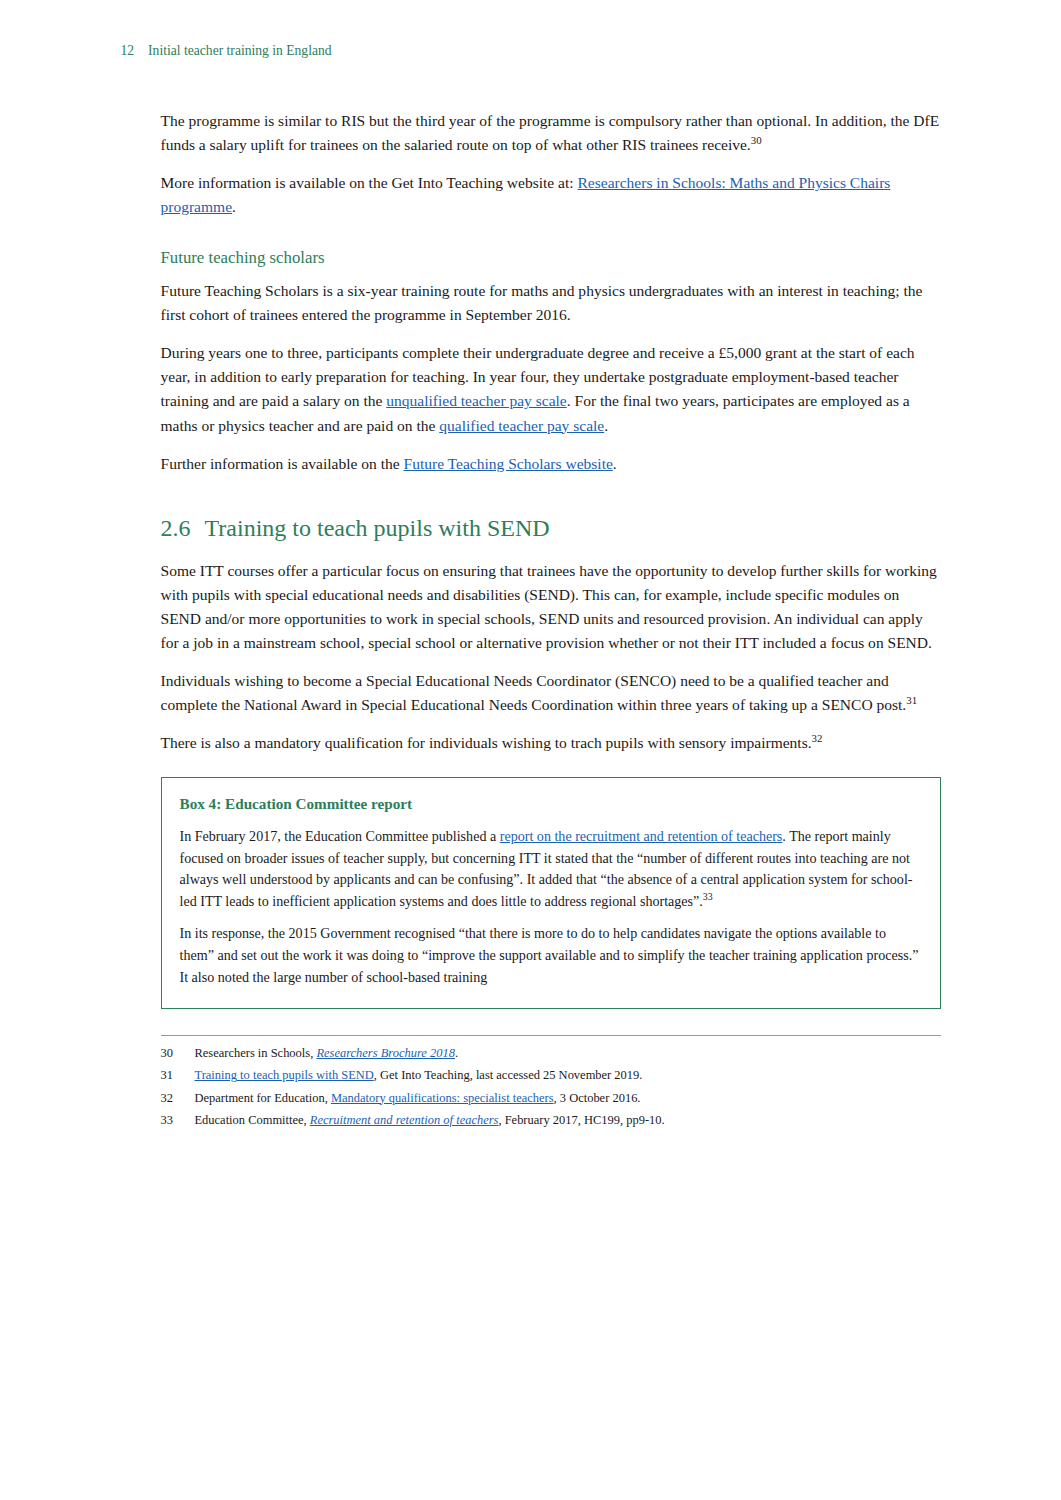12 Initial teacher training in England
The programme is similar to RIS but the third year of the programme is compulsory rather than optional. In addition, the DfE funds a salary uplift for trainees on the salaried route on top of what other RIS trainees receive.30
More information is available on the Get Into Teaching website at: Researchers in Schools: Maths and Physics Chairs programme.
Future teaching scholars
Future Teaching Scholars is a six-year training route for maths and physics undergraduates with an interest in teaching; the first cohort of trainees entered the programme in September 2016.
During years one to three, participants complete their undergraduate degree and receive a £5,000 grant at the start of each year, in addition to early preparation for teaching. In year four, they undertake postgraduate employment-based teacher training and are paid a salary on the unqualified teacher pay scale. For the final two years, participates are employed as a maths or physics teacher and are paid on the qualified teacher pay scale.
Further information is available on the Future Teaching Scholars website.
2.6 Training to teach pupils with SEND
Some ITT courses offer a particular focus on ensuring that trainees have the opportunity to develop further skills for working with pupils with special educational needs and disabilities (SEND). This can, for example, include specific modules on SEND and/or more opportunities to work in special schools, SEND units and resourced provision. An individual can apply for a job in a mainstream school, special school or alternative provision whether or not their ITT included a focus on SEND.
Individuals wishing to become a Special Educational Needs Coordinator (SENCO) need to be a qualified teacher and complete the National Award in Special Educational Needs Coordination within three years of taking up a SENCO post.31
There is also a mandatory qualification for individuals wishing to trach pupils with sensory impairments.32
Box 4: Education Committee report
In February 2017, the Education Committee published a report on the recruitment and retention of teachers. The report mainly focused on broader issues of teacher supply, but concerning ITT it stated that the “number of different routes into teaching are not always well understood by applicants and can be confusing”. It added that “the absence of a central application system for school-led ITT leads to inefficient application systems and does little to address regional shortages”.33
In its response, the 2015 Government recognised “that there is more to do to help candidates navigate the options available to them” and set out the work it was doing to “improve the support available and to simplify the teacher training application process.” It also noted the large number of school-based training
30 Researchers in Schools, Researchers Brochure 2018.
31 Training to teach pupils with SEND, Get Into Teaching, last accessed 25 November 2019.
32 Department for Education, Mandatory qualifications: specialist teachers, 3 October 2016.
33 Education Committee, Recruitment and retention of teachers, February 2017, HC199, pp9-10.